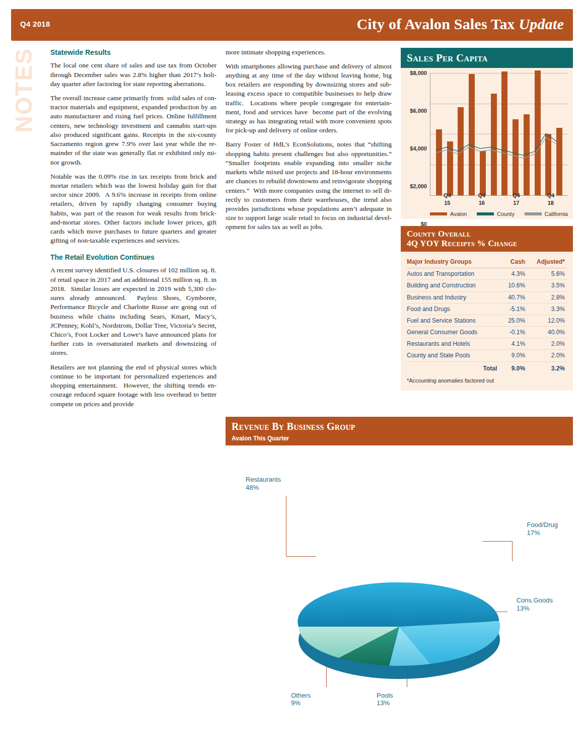Q4 2018
City of Avalon Sales Tax Update
NOTES
Statewide Results
The local one cent share of sales and use tax from October through December sales was 2.8% higher than 2017’s holiday quarter after factoring for state reporting aberrations.
The overall increase came primarily from solid sales of contractor materials and equipment, expanded production by an auto manufacturer and rising fuel prices. Online fulfillment centers, new technology investment and cannabis start-ups also produced significant gains. Receipts in the six-county Sacramento region grew 7.9% over last year while the remainder of the state was generally flat or exhibited only minor growth.
Notable was the 0.09% rise in tax receipts from brick and mortar retailers which was the lowest holiday gain for that sector since 2009. A 9.6% increase in receipts from online retailers, driven by rapidly changing consumer buying habits, was part of the reason for weak results from brick-and-mortar stores. Other factors include lower prices, gift cards which move purchases to future quarters and greater gifting of non-taxable experiences and services.
The Retail Evolution Continues
A recent survey identified U.S. closures of 102 million sq. ft. of retail space in 2017 and an additional 155 million sq. ft. in 2018. Similar losses are expected in 2019 with 5,300 closures already announced. Payless Shoes, Gymboree, Performance Bicycle and Charlotte Russe are going out of business while chains including Sears, Kmart, Macy’s, JCPenney, Kohl’s, Nordstrom, Dollar Tree, Victoria’s Secret, Chico’s, Foot Locker and Lowe’s have announced plans for further cuts in oversaturated markets and downsizing of stores.
Retailers are not planning the end of physical stores which continue to be important for personalized experiences and shopping entertainment. However, the shifting trends encourage reduced square footage with less overhead to better compete on prices and provide
more intimate shopping experiences.
With smartphones allowing purchase and delivery of almost anything at any time of the day without leaving home, big box retailers are responding by downsizing stores and subleasing excess space to compatible businesses to help draw traffic. Locations where people congregate for entertainment, food and services have become part of the evolving strategy as has integrating retail with more convenient spots for pick-up and delivery of online orders.
Barry Foster of HdL’s EconSolutions, notes that “shifting shopping habits present challenges but also opportunities.” “Smaller footprints enable expanding into smaller niche markets while mixed use projects and 18-hour environments are chances to rebuild downtowns and reinvigorate shopping centers.” With more companies using the internet to sell directly to customers from their warehouses, the trend also provides jurisdictions whose populations aren’t adequate in size to support large scale retail to focus on industrial development for sales tax as well as jobs.
Sales Per Capita
$8,000
$6,000
$4,000
$2,000
$0
Q415 Q416 Q417 Q418
Avalon
County
California
County Overall
4Q YOY Receipts % Change
| Major Industry Groups | Cash | Adjusted* |
| --- | --- | --- |
| Autos and Transportation | 4.3% | 5.6% |
| Building and Construction | 10.6% | 3.5% |
| Business and Industry | 40.7% | 2.8% |
| Food and Drugs | -5.1% | 3.3% |
| Fuel and Service Stations | 25.0% | 12.0% |
| General Consumer Goods | -0.1% | 40.0% |
| Restaurants and Hotels | 4.1% | 2.0% |
| County and State Pools | 9.0% | 2.0% |
| Total | 9.0% | 3.2% |
*Accounting anomalies factored out
Revenue By Business Group Avalon This Quarter
Restaurants 48%
Food/Drug 17%
Cons.Goods 13%
Pools 13%
Others 9%